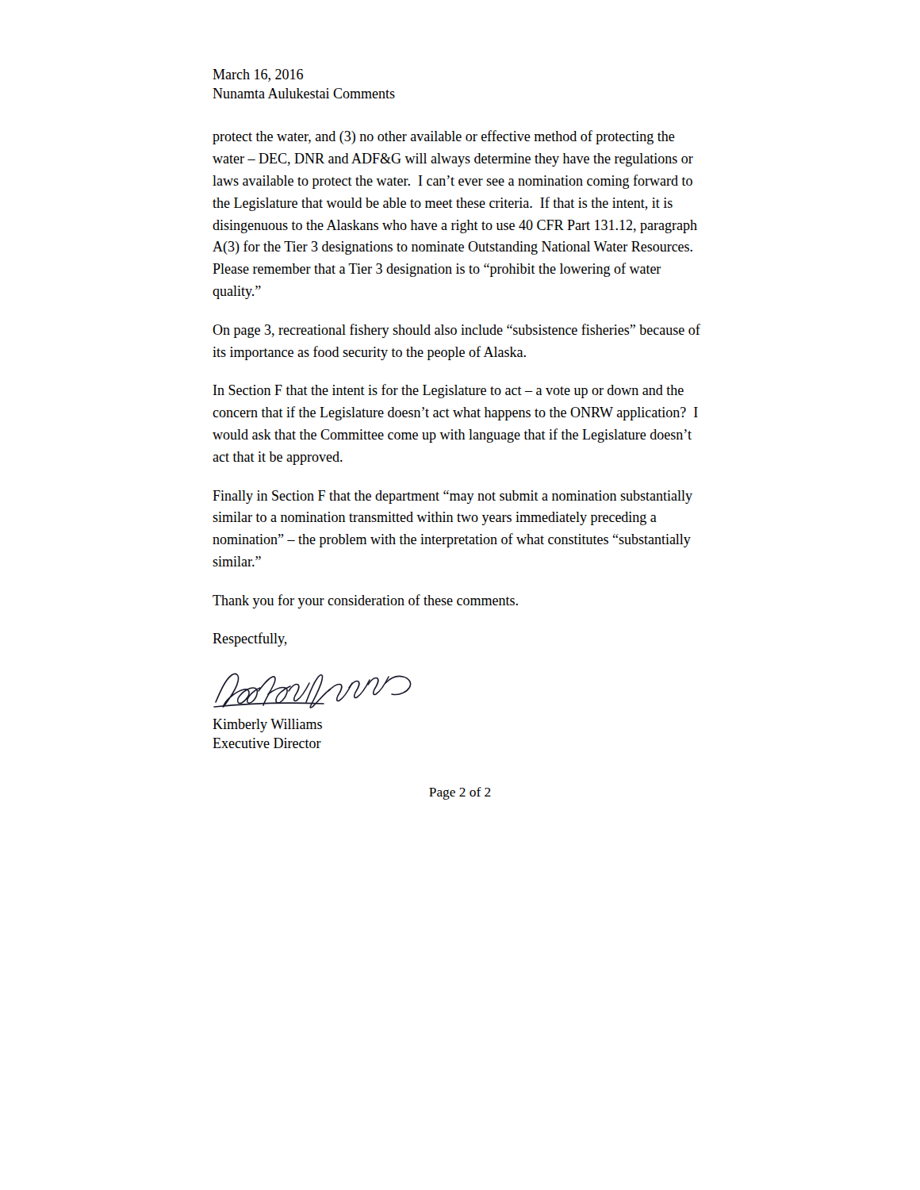March 16, 2016 Nunamta Aulukestai Comments
protect the water, and (3) no other available or effective method of protecting the water – DEC, DNR and ADF&G will always determine they have the regulations or laws available to protect the water. I can’t ever see a nomination coming forward to the Legislature that would be able to meet these criteria. If that is the intent, it is disingenuous to the Alaskans who have a right to use 40 CFR Part 131.12, paragraph A(3) for the Tier 3 designations to nominate Outstanding National Water Resources. Please remember that a Tier 3 designation is to “prohibit the lowering of water quality.”
On page 3, recreational fishery should also include “subsistence fisheries” because of its importance as food security to the people of Alaska.
In Section F that the intent is for the Legislature to act – a vote up or down and the concern that if the Legislature doesn’t act what happens to the ONRW application? I would ask that the Committee come up with language that if the Legislature doesn’t act that it be approved.
Finally in Section F that the department “may not submit a nomination substantially similar to a nomination transmitted within two years immediately preceding a nomination” – the problem with the interpretation of what constitutes “substantially similar.”
Thank you for your consideration of these comments.
Respectfully,
Kimberly Williams
Executive Director
Page 2 of 2